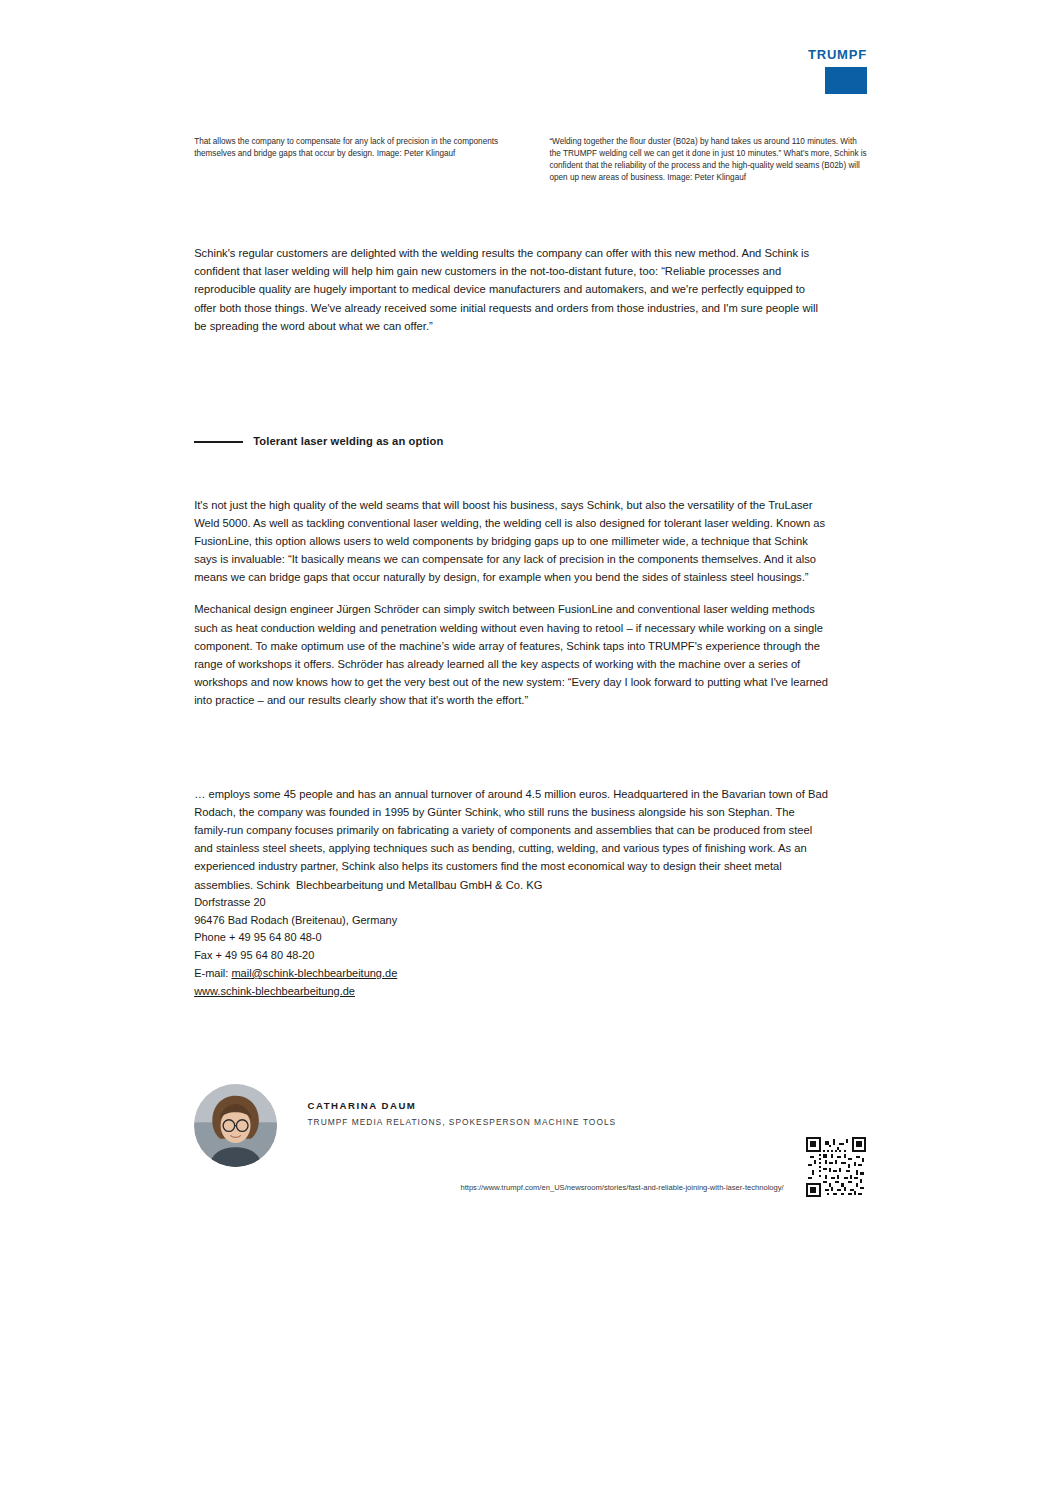TRUMPF
That allows the company to compensate for any lack of precision in the components themselves and bridge gaps that occur by design. Image: Peter Klingauf
“Welding together the flour duster (B02a) by hand takes us around 110 minutes. With the TRUMPF welding cell we can get it done in just 10 minutes.” What’s more, Schink is confident that the reliability of the process and the high-quality weld seams (B02b) will open up new areas of business. Image: Peter Klingauf
Schink's regular customers are delighted with the welding results the company can offer with this new method. And Schink is confident that laser welding will help him gain new customers in the not-too-distant future, too: “Reliable processes and reproducible quality are hugely important to medical device manufacturers and automakers, and we're perfectly equipped to offer both those things. We've already received some initial requests and orders from those industries, and I'm sure people will be spreading the word about what we can offer.”
Tolerant laser welding as an option
It's not just the high quality of the weld seams that will boost his business, says Schink, but also the versatility of the TruLaser Weld 5000. As well as tackling conventional laser welding, the welding cell is also designed for tolerant laser welding. Known as FusionLine, this option allows users to weld components by bridging gaps up to one millimeter wide, a technique that Schink says is invaluable: “It basically means we can compensate for any lack of precision in the components themselves. And it also means we can bridge gaps that occur naturally by design, for example when you bend the sides of stainless steel housings.”
Mechanical design engineer Jürgen Schröder can simply switch between FusionLine and conventional laser welding methods such as heat conduction welding and penetration welding without even having to retool – if necessary while working on a single component. To make optimum use of the machine’s wide array of features, Schink taps into TRUMPF's experience through the range of workshops it offers. Schröder has already learned all the key aspects of working with the machine over a series of workshops and now knows how to get the very best out of the new system: “Every day I look forward to putting what I've learned into practice – and our results clearly show that it's worth the effort.”
… employs some 45 people and has an annual turnover of around 4.5 million euros. Headquartered in the Bavarian town of Bad Rodach, the company was founded in 1995 by Günter Schink, who still runs the business alongside his son Stephan. The family-run company focuses primarily on fabricating a variety of components and assemblies that can be produced from steel and stainless steel sheets, applying techniques such as bending, cutting, welding, and various types of finishing work. As an experienced industry partner, Schink also helps its customers find the most economical way to design their sheet metal assemblies. Schink Blechbearbeitung und Metallbau GmbH & Co. KG
Dorfstrasse 20
96476 Bad Rodach (Breitenau), Germany
Phone + 49 95 64 80 48-0
Fax + 49 95 64 80 48-20
E-mail: mail@schink-blechbearbeitung.de
www.schink-blechbearbeitung.de
CATHARINA DAUM
TRUMPF MEDIA RELATIONS, SPOKESPERSON MACHINE TOOLS
https://www.trumpf.com/en_US/newsroom/stories/fast-and-reliable-joining-with-laser-technology/